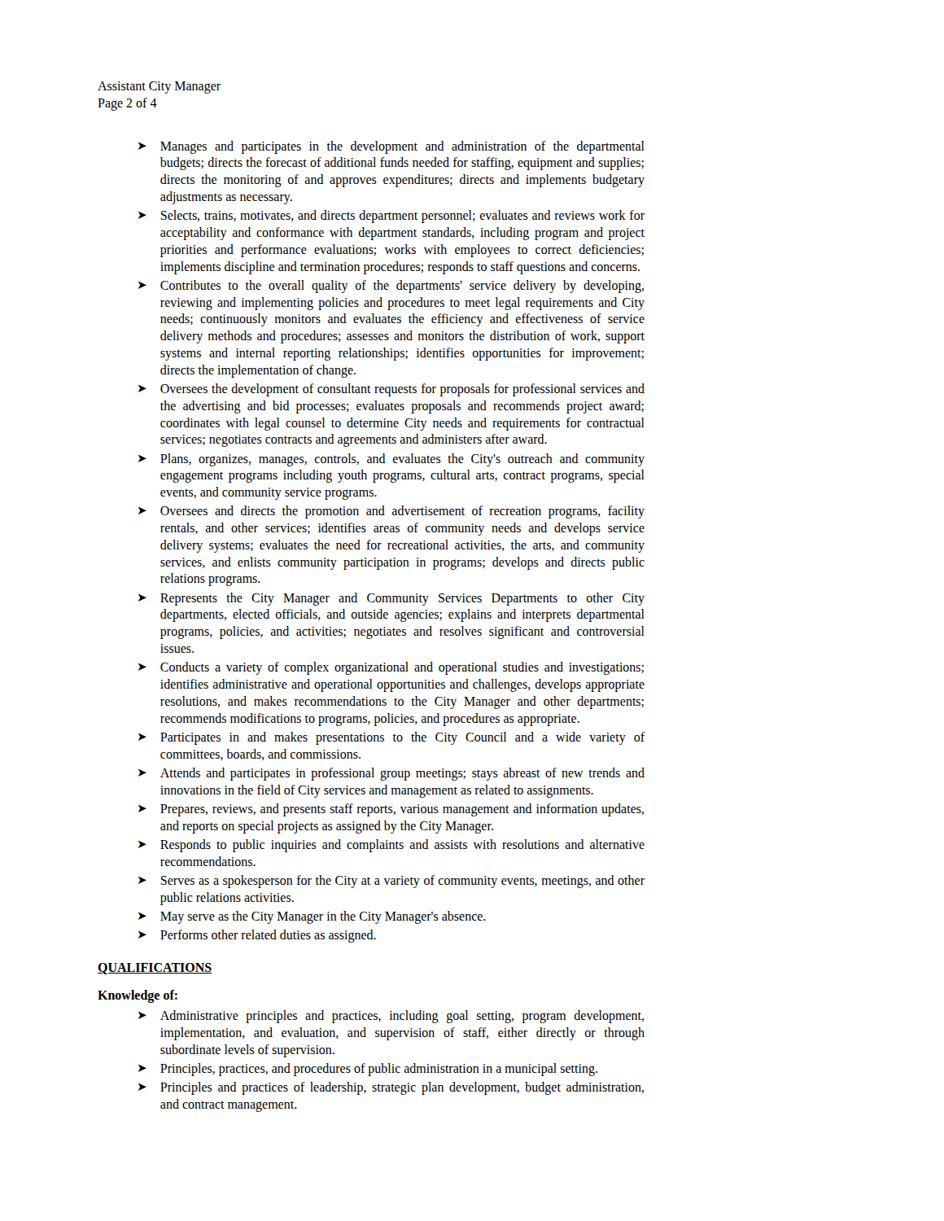Assistant City Manager
Page 2 of 4
Manages and participates in the development and administration of the departmental budgets; directs the forecast of additional funds needed for staffing, equipment and supplies; directs the monitoring of and approves expenditures; directs and implements budgetary adjustments as necessary.
Selects, trains, motivates, and directs department personnel; evaluates and reviews work for acceptability and conformance with department standards, including program and project priorities and performance evaluations; works with employees to correct deficiencies; implements discipline and termination procedures; responds to staff questions and concerns.
Contributes to the overall quality of the departments' service delivery by developing, reviewing and implementing policies and procedures to meet legal requirements and City needs; continuously monitors and evaluates the efficiency and effectiveness of service delivery methods and procedures; assesses and monitors the distribution of work, support systems and internal reporting relationships; identifies opportunities for improvement; directs the implementation of change.
Oversees the development of consultant requests for proposals for professional services and the advertising and bid processes; evaluates proposals and recommends project award; coordinates with legal counsel to determine City needs and requirements for contractual services; negotiates contracts and agreements and administers after award.
Plans, organizes, manages, controls, and evaluates the City's outreach and community engagement programs including youth programs, cultural arts, contract programs, special events, and community service programs.
Oversees and directs the promotion and advertisement of recreation programs, facility rentals, and other services; identifies areas of community needs and develops service delivery systems; evaluates the need for recreational activities, the arts, and community services, and enlists community participation in programs; develops and directs public relations programs.
Represents the City Manager and Community Services Departments to other City departments, elected officials, and outside agencies; explains and interprets departmental programs, policies, and activities; negotiates and resolves significant and controversial issues.
Conducts a variety of complex organizational and operational studies and investigations; identifies administrative and operational opportunities and challenges, develops appropriate resolutions, and makes recommendations to the City Manager and other departments; recommends modifications to programs, policies, and procedures as appropriate.
Participates in and makes presentations to the City Council and a wide variety of committees, boards, and commissions.
Attends and participates in professional group meetings; stays abreast of new trends and innovations in the field of City services and management as related to assignments.
Prepares, reviews, and presents staff reports, various management and information updates, and reports on special projects as assigned by the City Manager.
Responds to public inquiries and complaints and assists with resolutions and alternative recommendations.
Serves as a spokesperson for the City at a variety of community events, meetings, and other public relations activities.
May serve as the City Manager in the City Manager's absence.
Performs other related duties as assigned.
QUALIFICATIONS
Knowledge of:
Administrative principles and practices, including goal setting, program development, implementation, and evaluation, and supervision of staff, either directly or through subordinate levels of supervision.
Principles, practices, and procedures of public administration in a municipal setting.
Principles and practices of leadership, strategic plan development, budget administration, and contract management.